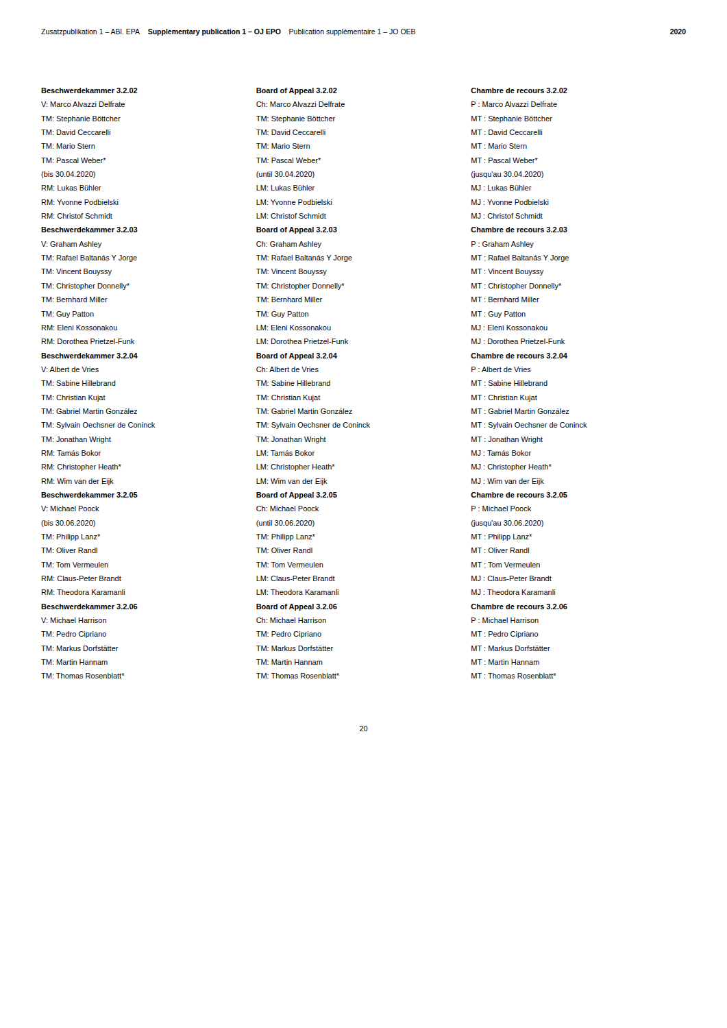Zusatzpublikation 1 – ABl. EPA Supplementary publication 1 – OJ EPO Publication supplémentaire 1 – JO OEB 2020
| Beschwerdekammer 3.2.02 V: Marco Alvazzi Delfrate TM: Stephanie Böttcher TM: David Ceccarelli TM: Mario Stern TM: Pascal Weber* (bis 30.04.2020) RM: Lukas Bühler RM: Yvonne Podbielski RM: Christof Schmidt Beschwerdekammer 3.2.03 V: Graham Ashley TM: Rafael Baltanás Y Jorge TM: Vincent Bouyssy TM: Christopher Donnelly* TM: Bernhard Miller TM: Guy Patton RM: Eleni Kossonakou RM: Dorothea Prietzel-Funk Beschwerdekammer 3.2.04 V: Albert de Vries TM: Sabine Hillebrand TM: Christian Kujat TM: Gabriel Martin González TM: Sylvain Oechsner de Coninck TM: Jonathan Wright RM: Tamás Bokor RM: Christopher Heath* RM: Wim van der Eijk Beschwerdekammer 3.2.05 V: Michael Poock (bis 30.06.2020) TM: Philipp Lanz* TM: Oliver Randl TM: Tom Vermeulen RM: Claus-Peter Brandt RM: Theodora Karamanli Beschwerdekammer 3.2.06 V: Michael Harrison TM: Pedro Cipriano TM: Markus Dorfstätter TM: Martin Hannam TM: Thomas Rosenblatt* | Board of Appeal 3.2.02 Ch: Marco Alvazzi Delfrate TM: Stephanie Böttcher TM: David Ceccarelli TM: Mario Stern TM: Pascal Weber* (until 30.04.2020) LM: Lukas Bühler LM: Yvonne Podbielski LM: Christof Schmidt Board of Appeal 3.2.03 Ch: Graham Ashley TM: Rafael Baltanás Y Jorge TM: Vincent Bouyssy TM: Christopher Donnelly* TM: Bernhard Miller TM: Guy Patton LM: Eleni Kossonakou LM: Dorothea Prietzel-Funk Board of Appeal 3.2.04 Ch: Albert de Vries TM: Sabine Hillebrand TM: Christian Kujat TM: Gabriel Martin González TM: Sylvain Oechsner de Coninck TM: Jonathan Wright LM: Tamás Bokor LM: Christopher Heath* LM: Wim van der Eijk Board of Appeal 3.2.05 Ch: Michael Poock (until 30.06.2020) TM: Philipp Lanz* TM: Oliver Randl TM: Tom Vermeulen LM: Claus-Peter Brandt LM: Theodora Karamanli Board of Appeal 3.2.06 Ch: Michael Harrison TM: Pedro Cipriano TM: Markus Dorfstätter TM: Martin Hannam TM: Thomas Rosenblatt* | Chambre de recours 3.2.02 P : Marco Alvazzi Delfrate MT : Stephanie Böttcher MT : David Ceccarelli MT : Mario Stern MT : Pascal Weber* (jusqu'au 30.04.2020) MJ : Lukas Bühler MJ : Yvonne Podbielski MJ : Christof Schmidt Chambre de recours 3.2.03 P : Graham Ashley MT : Rafael Baltanás Y Jorge MT : Vincent Bouyssy MT : Christopher Donnelly* MT : Bernhard Miller MT : Guy Patton MJ : Eleni Kossonakou MJ : Dorothea Prietzel-Funk Chambre de recours 3.2.04 P : Albert de Vries MT : Sabine Hillebrand MT : Christian Kujat MT : Gabriel Martin González MT : Sylvain Oechsner de Coninck MT : Jonathan Wright MJ : Tamás Bokor MJ : Christopher Heath* MJ : Wim van der Eijk Chambre de recours 3.2.05 P : Michael Poock (jusqu'au 30.06.2020) MT : Philipp Lanz* MT : Oliver Randl MT : Tom Vermeulen MJ : Claus-Peter Brandt MJ : Theodora Karamanli Chambre de recours 3.2.06 P : Michael Harrison MT : Pedro Cipriano MT : Markus Dorfstätter MT : Martin Hannam MT : Thomas Rosenblatt* |
20